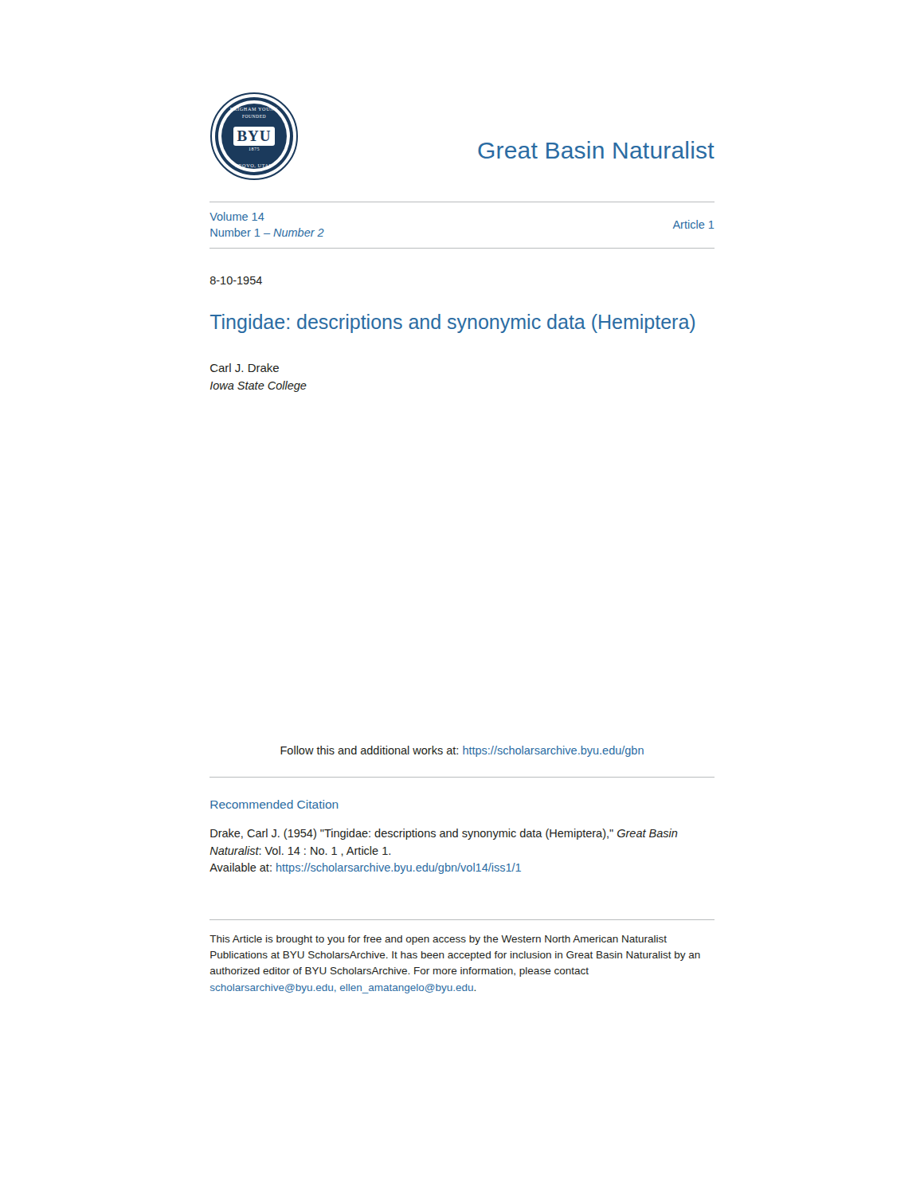BYU 1875 BRIGHAM YOUNG FOUNDED PROVO, UTAH
Great Basin Naturalist
Volume 14
Number 1 – Number 2
Article 1
8-10-1954
Tingidae: descriptions and synonymic data (Hemiptera)
Carl J. Drake
Iowa State College
Follow this and additional works at: https://scholarsarchive.byu.edu/gbn
Recommended Citation
Drake, Carl J. (1954) "Tingidae: descriptions and synonymic data (Hemiptera)," Great Basin Naturalist: Vol. 14 : No. 1 , Article 1.
Available at: https://scholarsarchive.byu.edu/gbn/vol14/iss1/1
This Article is brought to you for free and open access by the Western North American Naturalist Publications at BYU ScholarsArchive. It has been accepted for inclusion in Great Basin Naturalist by an authorized editor of BYU ScholarsArchive. For more information, please contact scholarsarchive@byu.edu, ellen_amatangelo@byu.edu.